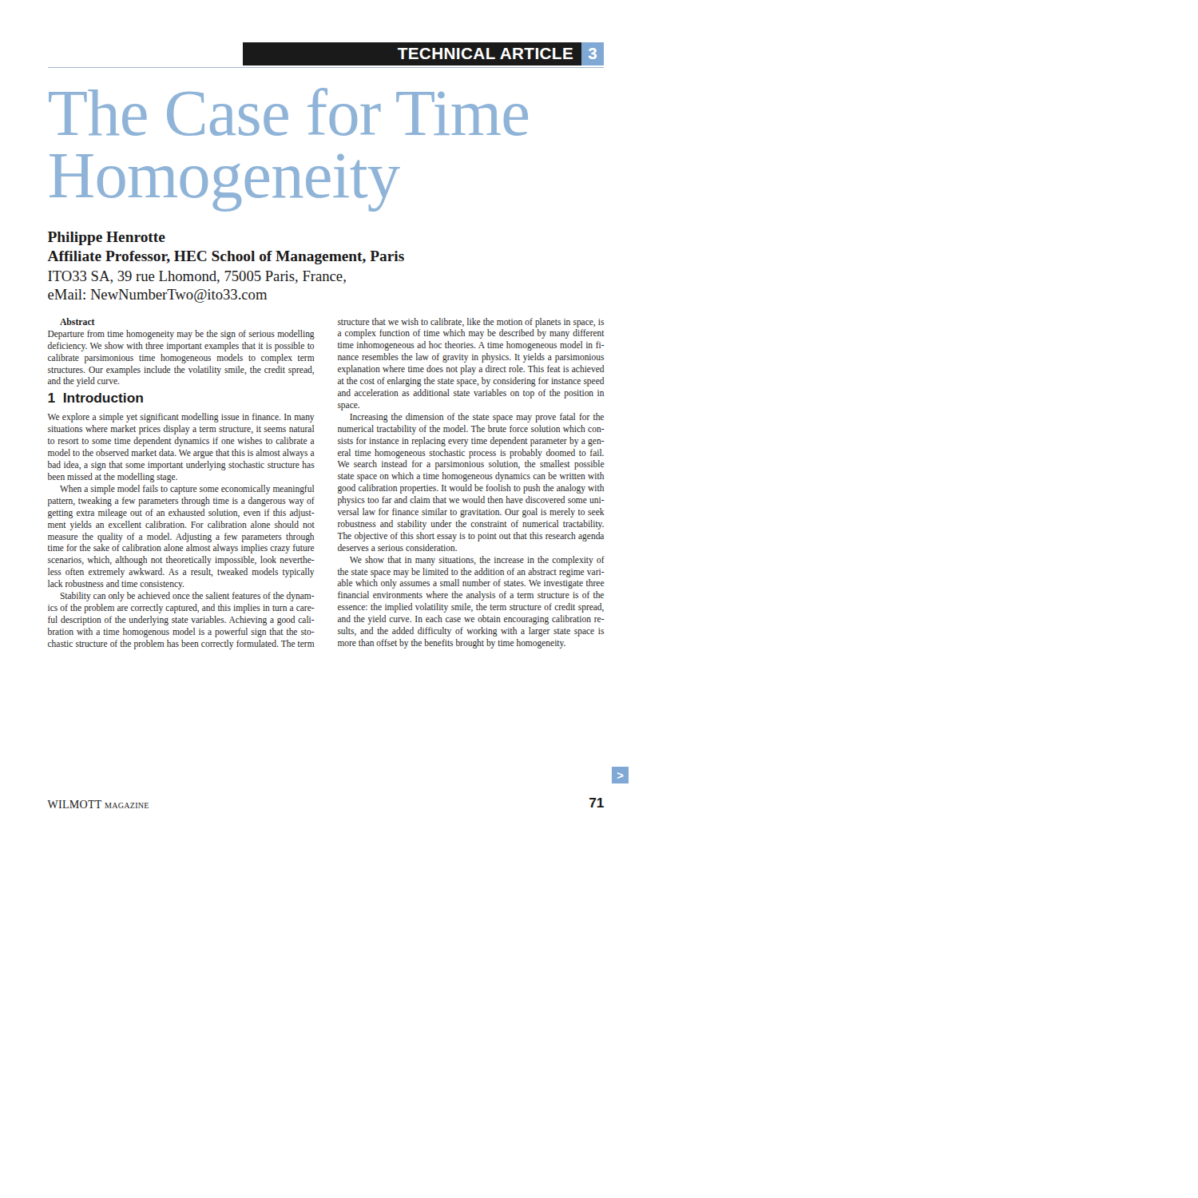TECHNICAL ARTICLE 3
The Case for Time Homogeneity
Philippe Henrotte
Affiliate Professor, HEC School of Management, Paris
ITO33 SA, 39 rue Lhomond, 75005 Paris, France,
eMail: NewNumberTwo@ito33.com
Abstract
Departure from time homogeneity may be the sign of serious modelling deficiency. We show with three important examples that it is possible to calibrate parsimonious time homogeneous models to complex term structures. Our examples include the volatility smile, the credit spread, and the yield curve.
1 Introduction
We explore a simple yet significant modelling issue in finance. In many situations where market prices display a term structure, it seems natural to resort to some time dependent dynamics if one wishes to calibrate a model to the observed market data. We argue that this is almost always a bad idea, a sign that some important underlying stochastic structure has been missed at the modelling stage.
When a simple model fails to capture some economically meaningful pattern, tweaking a few parameters through time is a dangerous way of getting extra mileage out of an exhausted solution, even if this adjustment yields an excellent calibration. For calibration alone should not measure the quality of a model. Adjusting a few parameters through time for the sake of calibration alone almost always implies crazy future scenarios, which, although not theoretically impossible, look nevertheless often extremely awkward. As a result, tweaked models typically lack robustness and time consistency.
Stability can only be achieved once the salient features of the dynamics of the problem are correctly captured, and this implies in turn a careful description of the underlying state variables. Achieving a good calibration with a time homogenous model is a powerful sign that the stochastic structure of the problem has been correctly formulated. The term structure that we wish to calibrate, like the motion of planets in space, is a complex function of time which may be described by many different time inhomogeneous ad hoc theories. A time homogeneous model in finance resembles the law of gravity in physics. It yields a parsimonious explanation where time does not play a direct role. This feat is achieved at the cost of enlarging the state space, by considering for instance speed and acceleration as additional state variables on top of the position in space.
Increasing the dimension of the state space may prove fatal for the numerical tractability of the model. The brute force solution which consists for instance in replacing every time dependent parameter by a general time homogeneous stochastic process is probably doomed to fail. We search instead for a parsimonious solution, the smallest possible state space on which a time homogeneous dynamics can be written with good calibration properties. It would be foolish to push the analogy with physics too far and claim that we would then have discovered some universal law for finance similar to gravitation. Our goal is merely to seek robustness and stability under the constraint of numerical tractability. The objective of this short essay is to point out that this research agenda deserves a serious consideration.
We show that in many situations, the increase in the complexity of the state space may be limited to the addition of an abstract regime variable which only assumes a small number of states. We investigate three financial environments where the analysis of a term structure is of the essence: the implied volatility smile, the term structure of credit spread, and the yield curve. In each case we obtain encouraging calibration results, and the added difficulty of working with a larger state space is more than offset by the benefits brought by time homogeneity.
>
WILMOTT magazine 71